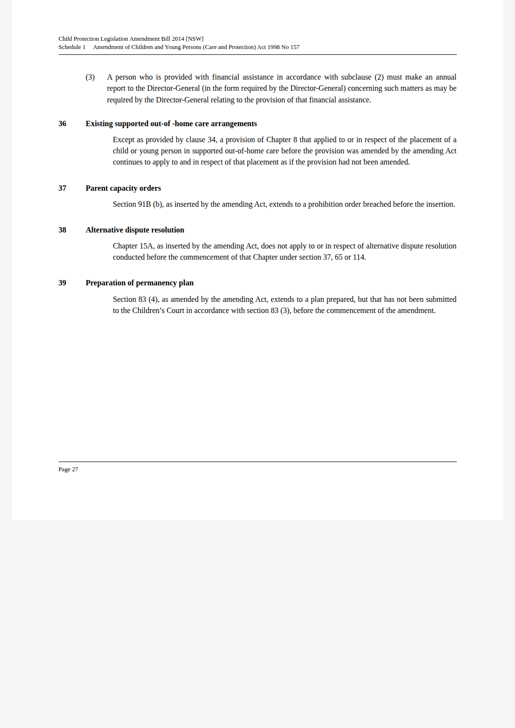Child Protection Legislation Amendment Bill 2014 [NSW] Schedule 1 Amendment of Children and Young Persons (Care and Protection) Act 1998 No 157
(3)
A person who is provided with financial assistance in accordance with subclause (2) must make an annual report to the Director-General (in the form required by the Director-General) concerning such matters as may be required by the Director-General relating to the provision of that financial assistance.
36
Existing supported out-of -home care arrangements
Except as provided by clause 34, a provision of Chapter 8 that applied to or in respect of the placement of a child or young person in supported out-of-home care before the provision was amended by the amending Act continues to apply to and in respect of that placement as if the provision had not been amended.
37
Parent capacity orders
Section 91B (b), as inserted by the amending Act, extends to a prohibition order breached before the insertion.
38
Alternative dispute resolution
Chapter 15A, as inserted by the amending Act, does not apply to or in respect of alternative dispute resolution conducted before the commencement of that Chapter under section 37, 65 or 114.
39
Preparation of permanency plan
Section 83 (4), as amended by the amending Act, extends to a plan prepared, but that has not been submitted to the Children’s Court in accordance with section 83 (3), before the commencement of the amendment.
Page 27